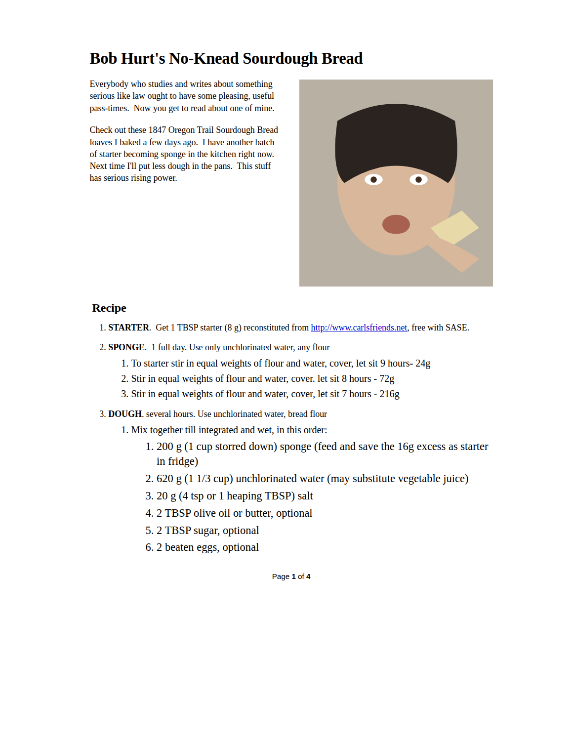Bob Hurt's No-Knead Sourdough Bread
Everybody who studies and writes about something serious like law ought to have some pleasing, useful pass-times. Now you get to read about one of mine.
Check out these 1847 Oregon Trail Sourdough Bread loaves I baked a few days ago. I have another batch of starter becoming sponge in the kitchen right now. Next time I'll put less dough in the pans. This stuff has serious rising power.
Recipe
STARTER. Get 1 TBSP starter (8 g) reconstituted from http://www.carlsfriends.net, free with SASE.
SPONGE. 1 full day. Use only unchlorinated water, any flour
To starter stir in equal weights of flour and water, cover, let sit 9 hours- 24g
Stir in equal weights of flour and water, cover. let sit 8 hours - 72g
Stir in equal weights of flour and water, cover, let sit 7 hours - 216g
DOUGH. several hours. Use unchlorinated water, bread flour
Mix together till integrated and wet, in this order:
200 g (1 cup storred down) sponge (feed and save the 16g excess as starter in fridge)
620 g (1 1/3 cup) unchlorinated water (may substitute vegetable juice)
20 g (4 tsp or 1 heaping TBSP) salt
2 TBSP olive oil or butter, optional
2 TBSP sugar, optional
2 beaten eggs, optional
Page 1 of 4